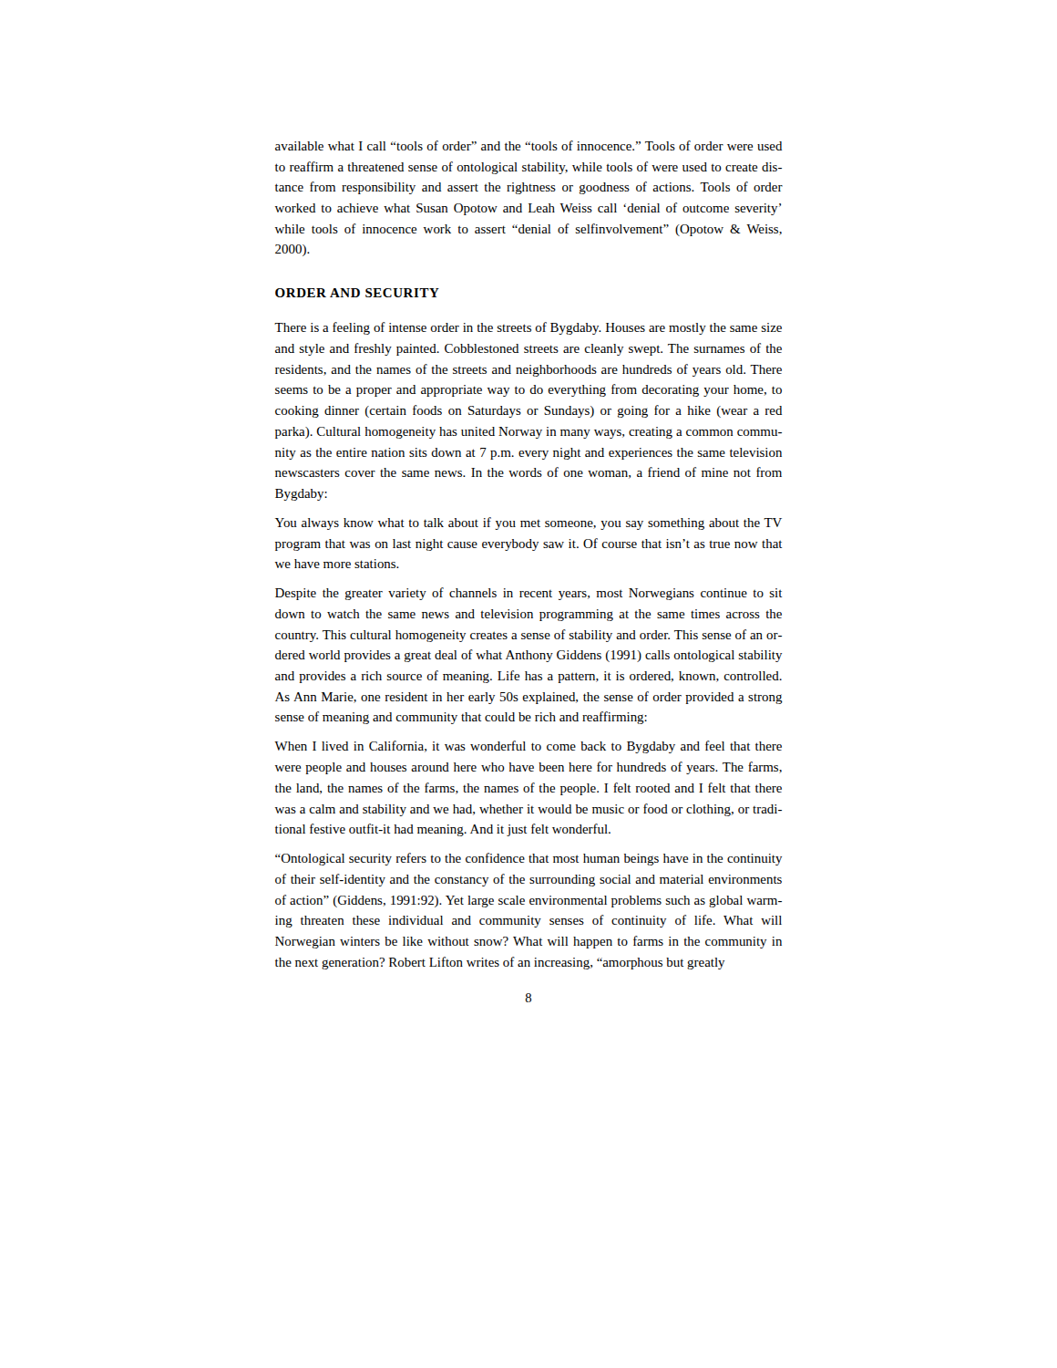available what I call “tools of order” and the “tools of innocence.” Tools of order were used to reaffirm a threatened sense of ontological stability, while tools of were used to create distance from responsibility and assert the rightness or goodness of actions. Tools of order worked to achieve what Susan Opotow and Leah Weiss call ‘denial of outcome severity’ while tools of innocence work to assert “denial of selfinvolvement” (Opotow & Weiss, 2000).
ORDER AND SECURITY
There is a feeling of intense order in the streets of Bygdaby. Houses are mostly the same size and style and freshly painted. Cobblestoned streets are cleanly swept. The surnames of the residents, and the names of the streets and neighborhoods are hundreds of years old. There seems to be a proper and appropriate way to do everything from decorating your home, to cooking dinner (certain foods on Saturdays or Sundays) or going for a hike (wear a red parka). Cultural homogeneity has united Norway in many ways, creating a common community as the entire nation sits down at 7 p.m. every night and experiences the same television newscasters cover the same news. In the words of one woman, a friend of mine not from Bygdaby:
You always know what to talk about if you met someone, you say something about the TV program that was on last night cause everybody saw it. Of course that isn’t as true now that we have more stations.
Despite the greater variety of channels in recent years, most Norwegians continue to sit down to watch the same news and television programming at the same times across the country. This cultural homogeneity creates a sense of stability and order. This sense of an ordered world provides a great deal of what Anthony Giddens (1991) calls ontological stability and provides a rich source of meaning. Life has a pattern, it is ordered, known, controlled. As Ann Marie, one resident in her early 50s explained, the sense of order provided a strong sense of meaning and community that could be rich and reaffirming:
When I lived in California, it was wonderful to come back to Bygdaby and feel that there were people and houses around here who have been here for hundreds of years. The farms, the land, the names of the farms, the names of the people. I felt rooted and I felt that there was a calm and stability and we had, whether it would be music or food or clothing, or traditional festive outfit-it had meaning. And it just felt wonderful.
“Ontological security refers to the confidence that most human beings have in the continuity of their self-identity and the constancy of the surrounding social and material environments of action” (Giddens, 1991:92). Yet large scale environmental problems such as global warming threaten these individual and community senses of continuity of life. What will Norwegian winters be like without snow? What will happen to farms in the community in the next generation? Robert Lifton writes of an increasing, “amorphous but greatly
8